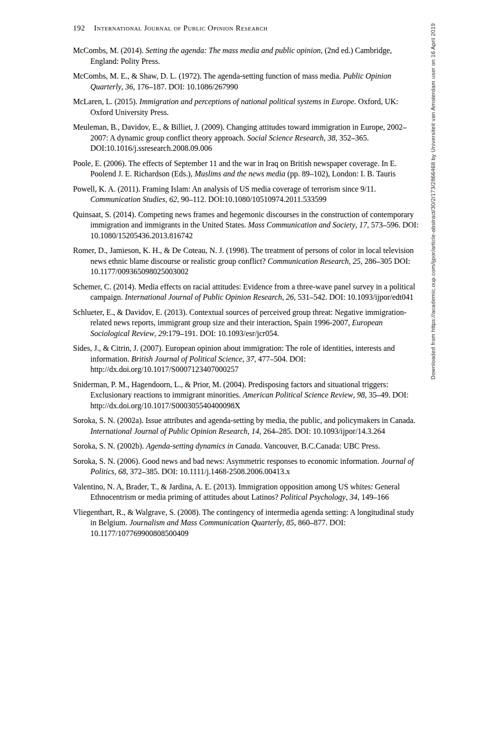Downloaded from https://academic.oup.com/ijpor/article-abstract/30/2/173/2866468 by Universiteit van Amsterdam user on 16 April 2019
192 International Journal of Public Opinion Research
McCombs, M. (2014). Setting the agenda: The mass media and public opinion, (2nd ed.) Cambridge, England: Polity Press.
McCombs, M. E., & Shaw, D. L. (1972). The agenda-setting function of mass media. Public Opinion Quarterly, 36, 176–187. DOI: 10.1086/267990
McLaren, L. (2015). Immigration and perceptions of national political systems in Europe. Oxford, UK: Oxford University Press.
Meuleman, B., Davidov, E., & Billiet, J. (2009). Changing attitudes toward immigration in Europe, 2002–2007: A dynamic group conflict theory approach. Social Science Research, 38, 352–365. DOI:10.1016/j.ssresearch.2008.09.006
Poole, E. (2006). The effects of September 11 and the war in Iraq on British newspaper coverage. In E. Poolend J. E. Richardson (Eds.), Muslims and the news media (pp. 89–102), London: I. B. Tauris
Powell, K. A. (2011). Framing Islam: An analysis of US media coverage of terrorism since 9/11. Communication Studies, 62, 90–112. DOI:10.1080/10510974.2011.533599
Quinsaat, S. (2014). Competing news frames and hegemonic discourses in the construction of contemporary immigration and immigrants in the United States. Mass Communication and Society, 17, 573–596. DOI: 10.1080/15205436.2013.816742
Romer, D., Jamieson, K. H., & De Coteau, N. J. (1998). The treatment of persons of color in local television news ethnic blame discourse or realistic group conflict? Communication Research, 25, 286–305 DOI: 10.1177/009365098025003002
Schemer, C. (2014). Media effects on racial attitudes: Evidence from a three-wave panel survey in a political campaign. International Journal of Public Opinion Research, 26, 531–542. DOI: 10.1093/ijpor/edt041
Schlueter, E., & Davidov, E. (2013). Contextual sources of perceived group threat: Negative immigration-related news reports, immigrant group size and their interaction, Spain 1996-2007, European Sociological Review, 29:179–191. DOI: 10.1093/esr/jcr054.
Sides, J., & Citrin, J. (2007). European opinion about immigration: The role of identities, interests and information. British Journal of Political Science, 37, 477–504. DOI: http://dx.doi.org/10.1017/S0007123407000257
Sniderman, P. M., Hagendoorn, L., & Prior, M. (2004). Predisposing factors and situational triggers: Exclusionary reactions to immigrant minorities. American Political Science Review, 98, 35–49. DOI: http://dx.doi.org/10.1017/S000305540400098X
Soroka, S. N. (2002a). Issue attributes and agenda-setting by media, the public, and policymakers in Canada. International Journal of Public Opinion Research, 14, 264–285. DOI: 10.1093/ijpor/14.3.264
Soroka, S. N. (2002b). Agenda-setting dynamics in Canada. Vancouver, B.C.Canada: UBC Press.
Soroka, S. N. (2006). Good news and bad news: Asymmetric responses to economic information. Journal of Politics, 68, 372–385. DOI: 10.1111/j.1468-2508.2006.00413.x
Valentino, N. A, Brader, T., & Jardina, A. E. (2013). Immigration opposition among US whites: General Ethnocentrism or media priming of attitudes about Latinos? Political Psychology, 34, 149–166
Vliegenthart, R., & Walgrave, S. (2008). The contingency of intermedia agenda setting: A longitudinal study in Belgium. Journalism and Mass Communication Quarterly, 85, 860–877. DOI: 10.1177/107769900808500409